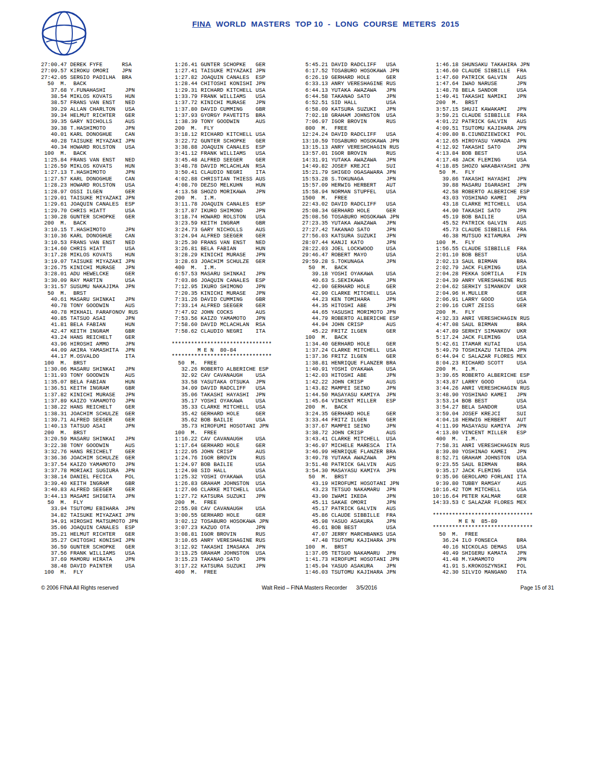FINA WORLD MASTERS TOP 10 - LONG COURSE METERS 2015
27:00.47 DEREK FYFE RSA 27:09.57 KIROKU OMORI JPN 27:42.05 SERGIO PADILHA BRA 50 M. BACK 37.68 Y.FUNAHASHI JPN 38.54 MIKLOS KOVATS HUN 38.57 FRANS VAN ENST NED 39.29 ALLAN CHARLTON USA 39.34 HELMUT RICHTER GER 39.35 GARY NICHOLLS AUS 39.38 T.HASHIMOTO JPN 40.01 KARL DONOGHUE CAN 40.28 TAISUKE MIYAZAKI JPN 40.34 HOWARD ROLSTON USA 100 M. BACK 1:25.84 FRANS VAN ENST NED 1:26.59 MIKLOS KOVATS HUN 1:27.13 T.HASHIMOTO JPN 1:27.57 KARL DONOGHUE CAN 1:28.23 HOWARD ROLSTON USA 1:28.97 OSSI ILGEN GER 1:29.01 TAISUKE MIYAZAKI JPN 1:29.61 JOAQUIN CANALES ESP 1:29.70 CHRIS HIATT USA 1:30.28 GUNTER SCHOPKE GER 200 M. BACK 3:10.15 T.HASHIMOTO JPN 3:10.36 KARL DONOGHUE CAN 3:10.53 FRANS VAN ENST NED 3:14.60 CHRIS HIATT USA 3:17.28 MIKLOS KOVATS HUN 3:19.07 TAISUKE MIYAZAKI JPN 3:26.75 KINICHI MURASE JPN 3:28.01 ADU HEWELCKE GER 3:30.09 RAY MARTIN USA 3:31.57 SUSUMU NAKAJIMA JPN 50 M. BRST 40.61 MASARU SHINKAI JPN 40.78 TONY GOODWIN AUS 40.78 MIKHAIL FARAFONOV RUS 40.85 TATSUO ASAI JPN 41.81 BELA FABIAN HUN 42.47 KEITH INGRAM GBR 43.24 HANS REICHELT GER 43.96 HIROSHI AMMO JPN 44.09 AKIRA YAMASHITA JPN 44.17 M.OSVALDO ITA 100 M. BRST 1:30.06 MASARU SHINKAI JPN 1:31.93 TONY GOODWIN AUS 1:35.07 BELA FABIAN HUN 1:36.51 KEITH INGRAM GBR 1:37.82 KINICHI MURASE JPN 1:37.89 KAIZO YAMAMOTO JPN 1:38.22 HANS REICHELT GER 1:38.31 JOACHIM SCHULZE GER 1:39.71 ALFRED SEEGER GER 1:40.13 TATSUO ASAI JPN 200 M. BRST 3:20.59 MASARU SHINKAI JPN 3:22.38 TONY GOODWIN AUS 3:32.76 HANS REICHELT GER 3:36.36 JOACHIM SCHULZE GER 3:37.54 KAIZO YAMAMOTO JPN 3:37.78 MORIAKI SUGIURA JPN 3:38.14 DANIEL FECICA POL 3:39.40 KEITH INGRAM GBR 3:40.83 ALFRED SEEGER GER 3:44.13 MASAMI SHIGETA JPN 50 M. FLY 33.94 TSUTOMU EBIHARA JPN 34.82 TAISUKE MIYAZAKI JPN 34.91 HIROSHI MATSUMOTO JPN 35.06 JOAQUIN CANALES ESP 35.21 HELMUT RICHTER GER 35.27 CHITOSHI KONISHI JPN 36.59 GUNTER SCHOPKE GER 37.56 FRANK WILLIAMS USA 37.69 MAMORU HIRATA JPN 38.48 DAVID PAINTER USA 100 M. FLY
1:26.41 GUNTER SCHOPKE GER 1:27.41 TAISUKE MIYAZAKI JPN 1:27.82 JOAQUIN CANALES ESP 1:28.44 CHITOSHI KONISHI JPN 1:29.31 RICHARD KITCHELL USA 1:33.79 FRANK WILLIAMS USA 1:37.72 KINICHI MURASE JPN 1:37.80 DAVID CUMMING GBR 1:37.93 GYORGY PAVETITS BRA 1:38.39 TONY GOODWIN AUS 200 M. FLY 3:18.12 RICHARD KITCHELL USA 3:22.72 GUNTER SCHOPKE GER 3:38.88 JOAQUIN CANALES ESP 3:41.12 FRANK WILLIAMS USA 3:45.48 ALFRED SEEGER GER 3:48.78 DAVID MCLACHLAN RSA 3:50.41 CLAUDIO NEGRI ITA 4:02.88 CHRISTIAN THIESS AUS 4:08.70 DEZSO MELKUHN HUN 4:13.58 SHOZO MORIKAWA JPN 200 M. I.M. 3:11.78 JOAQUIN CANALES ESP 3:17.87 IKURO SHIMONO JPN 3:18.74 HOWARD ROLSTON USA 3:23.59 KEITH INGRAM GBR 3:24.73 GARY NICHOLLS AUS 3:24.94 ALFRED SEEGER GER 3:25.30 FRANS VAN ENST NED 3:26.81 BELA FABIAN HUN 3:28.29 KINICHI MURASE JPN 3:28.63 JOACHIM SCHULZE GER 400 M. I.M. 6:57.53 MASARU SHINKAI JPN 7:03.86 JOAQUIN CANALES ESP 7:12.95 IKURO SHIMONO JPN 7:20.35 KINICHI MURASE JPN 7:31.26 DAVID CUMMING GBR 7:33.14 ALFRED SEEGER GER 7:47.92 JOHN COCKS AUS 7:53.56 KAIZO YAMAMOTO JPN 7:58.60 DAVID MCLACHLAN RSA 7:58.62 CLAUDIO NEGRI ITA ******************************* M E N 80-84 ******************************* 50 M. FREE 32.26 ROBERTO ALBERICHE ESP 32.92 CAV CAVANAUGH USA 33.58 YASUTAKA OTSUKA JPN 34.09 DAVID RADCLIFF USA 35.06 TAKASHI HAYASHI JPN 35.17 YOSHI OYAKAWA USA 35.33 CLARKE MITCHELL USA 35.42 GERHARD HOLE GER 35.62 BOB BAILIE USA 35.73 HIROFUMI HOSOTANI JPN 100 M. FREE 1:16.22 CAV CAVANAUGH USA 1:17.64 GERHARD HOLE GER 1:22.95 JOHN CRISP AUS 1:24.76 IGOR BROVIN RUS 1:24.97 BOB BAILIE USA 1:24.98 SID HALL USA 1:25.32 YOSHI OYAKAWA USA 1:26.83 GRAHAM JOHNSTON USA 1:27.06 CLARKE MITCHELL USA 1:27.72 KATSURA SUZUKI JPN 200 M. FREE 2:55.98 CAV CAVANAUGH USA 3:00.55 GERHARD HOLE GER 3:02.12 TOSABURO HOSOKAWA JPN 3:07.23 KAZUO OTA JPN 3:08.81 IGOR BROVIN RUS 3:10.65 ANRY VERESHAGINE RUS 3:12.92 TAKASHI IMASAKA JPN 3:13.25 GRAHAM JOHNSTON USA 3:15.23 TAKANAO SATO JPN 3:17.22 KATSURA SUZUKI JPN 400 M. FREE
5:45.21 DAVID RADCLIFF USA 6:17.52 TOSABURO HOSOKAWA JPN 6:26.19 GERHARD HOLE GER 6:33.13 ANRY VERESHAGINE RUS 6:44.13 YUTAKA AWAZAWA JPN 6:44.58 TAKANAO SATO JPN 6:52.51 SID HALL USA 6:58.09 KATSURA SUZUKI JPN 7:02.18 GRAHAM JOHNSTON USA 7:06.97 IGOR BROVIN RUS 800 M. FREE 12:24.24 DAVID RADCLIFF USA 13:10.59 TOSABURO HOSOKAWA JPN 13:15.13 ANRY VERESHCHAGIN RUS 13:57.01 IGOR BROVIN RUS 14:31.91 YUTAKA AWAZAWA JPN 14:49.82 JOSEF KREJCI SUI 15:21.79 SHIGEO OGASAWARA JPN 15:53.28 S.TOKUNAGA JPN 15:57.09 HERWIG HERBERT AUT 15:58.94 NORMAN STUPFEL USA 1500 M. FREE 22:43.02 DAVID RADCLIFF USA 25:08.34 GERHARD HOLE GER 25:08.56 TOSABURO HOSOKAWA JPN 27:23.35 YUTAKA AWAZAWA JPN 27:27.42 TAKANAO SATO JPN 27:56.03 KATSURA SUZUKI JPN 28:07.44 KANJI KATO JPN 28:22.03 JOEL LOCKWOOD USA 29:46.47 ROBERT MAYO USA 29:59.28 S.TOKUNAGA JPN 50 M. BACK 39.18 YOSHI OYAKAWA USA 40.63 S.SEKIKAWA JPN 42.90 GERHARD HOLE GER 42.90 CLARKE MITCHELL USA 44.23 KEN TOMIHARA JPN 44.35 HITOSHI ABE JPN 44.65 YASUSHI MORIMOTO JPN 44.79 ROBERTO ALBERICHE ESP 44.94 JOHN CRISP AUS 45.22 FRITZ ILGEN GER 100 M. BACK 1:34.40 GERHARD HOLE GER 1:37.24 CLARKE MITCHELL USA 1:37.36 FRITZ ILGEN GER 1:38.81 HENRIQUE FLANZER BRA 1:40.91 YOSHI OYAKAWA USA 1:42.03 HITOSHI ABE JPN 1:42.22 JOHN CRISP AUS 1:43.82 MAMPEI SEINO JPN 1:44.50 MASAYASU KAMIYA JPN 1:45.64 VINCENT MILLER ESP 200 M. BACK 3:24.35 GERHARD HOLE GER 3:33.44 FRITZ ILGEN GER 3:37.67 MAMPEI SEINO JPN 3:38.72 JOHN CRISP AUS 3:43.41 CLARKE MITCHELL USA 3:46.97 MICHELE MARESCA ITA 3:46.99 HENRIQUE FLANZER BRA 3:49.78 YUTAKA AWAZAWA JPN 3:51.48 PATRICK GALVIN AUS 3:54.30 MASAYASU KAMIYA JPN 50 M. BRST 43.19 HIROFUMI HOSOTANI JPN 43.23 TETSUO NAKAMARU JPN 43.90 IWAMI IKEDA JPN 45.11 SAKAE OMORI JPN 45.17 PATRICK GALVIN AUS 45.86 CLAUDE SIBBILLE FRA 45.98 YASUO ASAKURA JPN 46.61 BOB BEST USA 47.07 JERRY MARCHBANKS USA 47.48 TSUTOMU KAJIHARA JPN 100 M. BRST 1:37.05 TETSUO NAKAMARU JPN 1:41.73 HIROFUMI HOSOTANI JPN 1:45.94 YASUO ASAKURA JPN 1:46.03 TSUTOMU KAJIHARA JPN
1:46.18 SHUNSAKU TAKAHIRA JPN 1:46.60 CLAUDE SIBBILLE FRA 1:47.60 PATRICK GALVIN AUS 1:47.64 IWAO NARUSE JPN 1:48.78 BELA SANDOR USA 1:49.41 TAKASHI NAMIKI JPN 200 M. BRST 3:57.15 SHUJI KAWAKAMI JPN 3:59.21 CLAUDE SIBBILLE FRA 4:01.22 PATRICK GALVIN AUS 4:09.51 TSUTOMU KAJIHARA JPN 4:09.80 B.CIUNDZIEWICKI POL 4:12.65 HIROYASU YAMADA JPN 4:12.92 TAKASHI SATO JPN 4:13.84 BOB BEST USA 4:17.48 JACK FLEMING USA 4:18.85 SHOZO WAKABAYASHI JPN 50 M. FLY 39.86 TAKASHI HAYASHI JPN 39.88 MASARU IGARASHI JPN 42.58 ROBERTO ALBERICHE ESP 43.03 YOSHINAO KAMEI JPN 43.18 CLARKE MITCHELL USA 44.90 TAKASHI SATO JPN 45.19 BOB BAILIE USA 45.52 PATRICK GALVIN AUS 45.73 CLAUDE SIBBILLE FRA 46.38 MUTSUO KITAMURA JPN 100 M. FLY 1:56.55 CLAUDE SIBBILLE FRA 2:01.10 BOB BEST USA 2:02.13 SAUL BIRMAN BRA 2:02.79 JACK FLEMING USA 2:04.28 PEKKA SORTILA FIN 2:04.39 ANRY VERESHAGINE RUS 2:04.62 SERHIY SIMANKOV UKR 2:04.96 H.MULLER GER 2:06.91 LARRY GOOD USA 2:09.16 CURT ZEISS GER 200 M. FLY 4:32.33 ANRI VERESHCHAGIN RUS 4:47.08 SAUL BIRMAN BRA 4:47.89 SERHIY SIMANKOV UKR 5:17.24 JACK FLEMING USA 5:42.61 ITAMAR KUTAI USA 5:49.79 TOSHIKAZU TATEDA JPN 6:44.94 C SALAZAR FLORES MEX 8:04.23 RICHARD SCOTT USA 200 M. I.M. 3:39.65 ROBERTO ALBERICHE ESP 3:43.87 LARRY GOOD USA 3:44.26 ANRI VERESHCHAGIN RUS 3:48.90 YOSHINAO KAMEI JPN 3:53.14 BOB BEST USA 3:54.27 BELA SANDOR USA 3:59.04 JOSEF KREJCI SUI 4:04.18 HERWIG HERBERT AUT 4:11.99 MASAYASU KAMIYA JPN 4:13.80 VINCENT MILLER ESP 400 M. I.M. 7:58.31 ANRI VERESHCHAGIN RUS 8:39.80 YOSHINAO KAMEI JPN 8:52.71 GRAHAM JOHNSTON USA 9:23.55 SAUL BIRMAN BRA 9:35.17 JACK FLEMING USA 9:35.96 GEROLAMO FORLANI ITA 9:39.80 TUBBY RAMSAY AUS 10:16.42 TOM MITCHELL USA 10:16.64 PETER KALMAR GER 14:33.53 C SALAZAR FLORES MEX ******************************* M E N 85-89 ******************************* 50 M. FREE 36.24 ILO FONSECA BRA 40.16 NICKOLAS DEMAS USA 40.49 SHIGERU KAMATA JPN 41.48 M.YAMAMOTO JPN 41.91 S.KROKOSZYNSKI POL 42.30 SILVIO MANGANO ITA
© 2006 FINA All Rights reserved
Walt Reid – FINA Masters Recorder 3/5/2016
Page 15 of 31